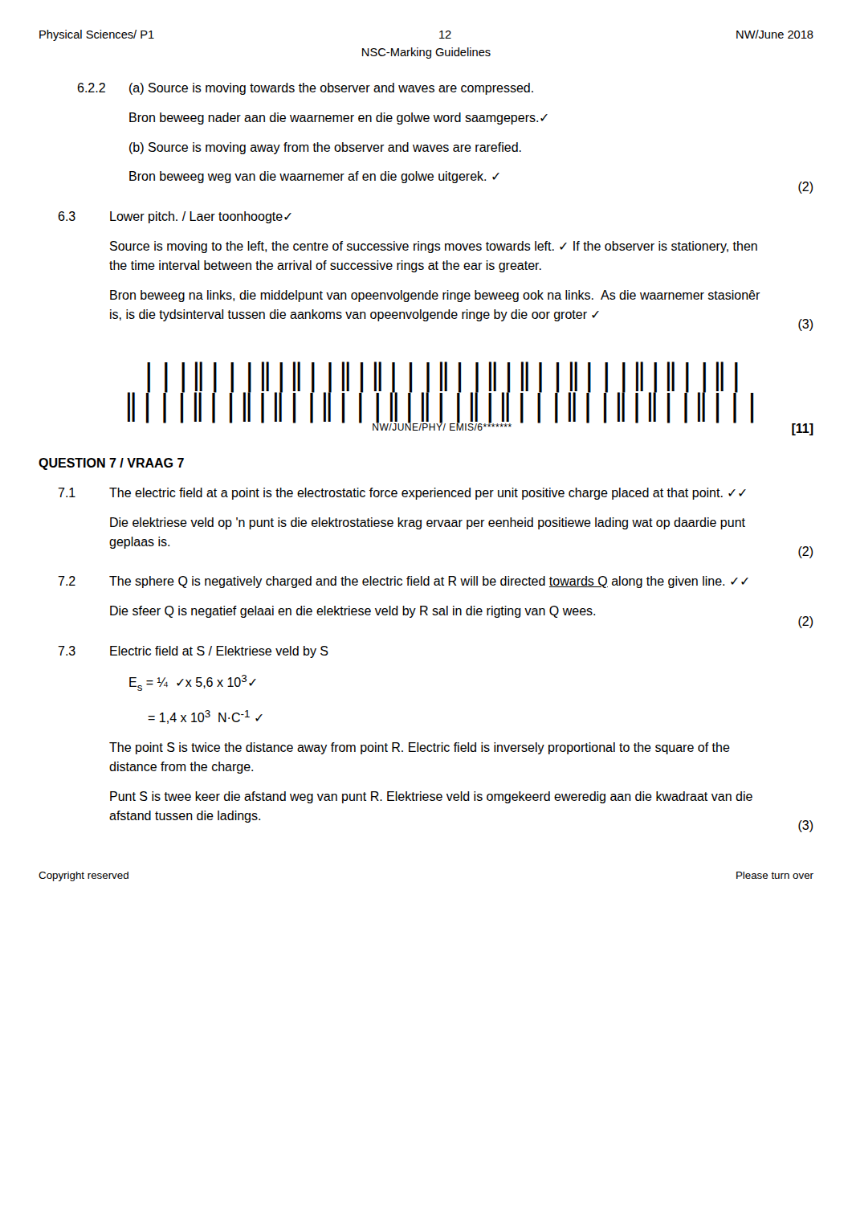Physical Sciences/ P1
12
NW/June 2018
NSC-Marking Guidelines
6.2.2
(a) Source is moving towards the observer and waves are compressed.
Bron beweeg nader aan die waarnemer en die golwe word saamgepers.✓
(b) Source is moving away from the observer and waves are rarefied.
Bron beweeg weg van die waarnemer af en die golwe uitgerek. ✓
(2)
6.3
Lower pitch. / Laer toonhoogte✓
Source is moving to the left, the centre of successive rings moves towards left. ✓ If the observer is stationery, then the time interval between the arrival of successive rings at the ear is greater.
Bron beweeg na links, die middelpunt van opeenvolgende ringe beweeg ook na links. As die waarnemer stasionêr is, is die tydsinterval tussen die aankoms van opeenvolgende ringe by die oor groter ✓
(3)
|||∥|||∥|∥||∥|∥|||∥||∥|∥||∥|||∥|∥||∥|∥|||∥||∥|∥||∥|||∥|∥||∥|∥|||∥||∥|∥||∥|||
NW/JUNE/PHY/ EMIS/6*******
[11]
QUESTION 7 / VRAAG 7
7.1
The electric field at a point is the electrostatic force experienced per unit positive charge placed at that point. ✓✓
Die elektriese veld op 'n punt is die elektrostatiese krag ervaar per eenheid positiewe lading wat op daardie punt geplaas is.
(2)
7.2
The sphere Q is negatively charged and the electric field at R will be directed towards Q along the given line. ✓✓
Die sfeer Q is negatief gelaai en die elektriese veld by R sal in die rigting van Q wees.
(2)
7.3
Electric field at S / Elektriese veld by S
Es = ¼ ✓x 5,6 x 103✓
= 1,4 x 103 N·C-1 ✓
The point S is twice the distance away from point R. Electric field is inversely proportional to the square of the distance from the charge.
Punt S is twee keer die afstand weg van punt R. Elektriese veld is omgekeerd eweredig aan die kwadraat van die afstand tussen die ladings.
(3)
Copyright reserved
Please turn over